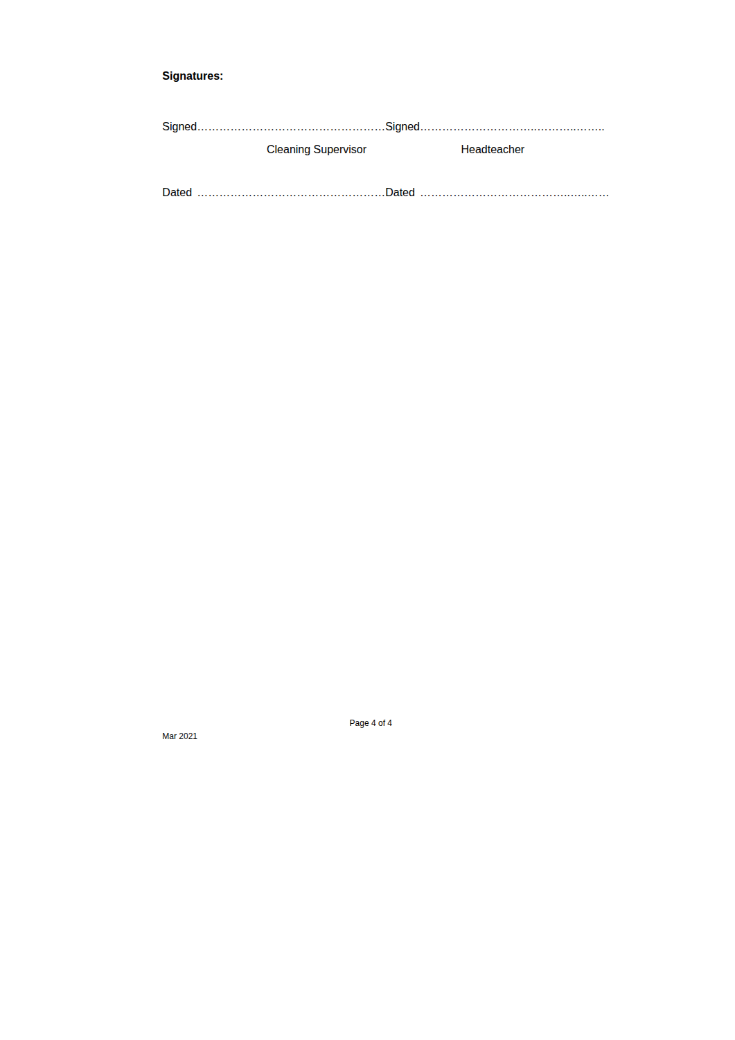Signatures:
| Signed | …………………………………………… Cleaning Supervisor | Signed | …………………………..………..…….. Headteacher |
| Dated | …………………………………………… | Dated | …………………………………..…..…… |
Page 4 of 4
Mar 2021